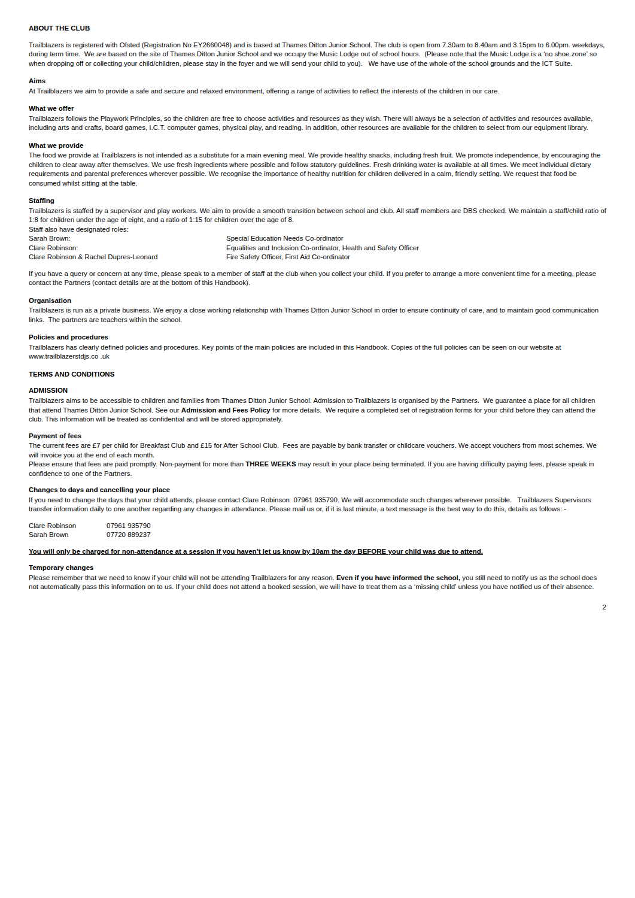ABOUT THE CLUB
Trailblazers is registered with Ofsted (Registration No EY2660048) and is based at Thames Ditton Junior School. The club is open from 7.30am to 8.40am and 3.15pm to 6.00pm. weekdays, during term time. We are based on the site of Thames Ditton Junior School and we occupy the Music Lodge out of school hours. (Please note that the Music Lodge is a ‘no shoe zone’ so when dropping off or collecting your child/children, please stay in the foyer and we will send your child to you). We have use of the whole of the school grounds and the ICT Suite.
Aims
At Trailblazers we aim to provide a safe and secure and relaxed environment, offering a range of activities to reflect the interests of the children in our care.
What we offer
Trailblazers follows the Playwork Principles, so the children are free to choose activities and resources as they wish. There will always be a selection of activities and resources available, including arts and crafts, board games, I.C.T. computer games, physical play, and reading. In addition, other resources are available for the children to select from our equipment library.
What we provide
The food we provide at Trailblazers is not intended as a substitute for a main evening meal. We provide healthy snacks, including fresh fruit. We promote independence, by encouraging the children to clear away after themselves. We use fresh ingredients where possible and follow statutory guidelines. Fresh drinking water is available at all times. We meet individual dietary requirements and parental preferences wherever possible. We recognise the importance of healthy nutrition for children delivered in a calm, friendly setting. We request that food be consumed whilst sitting at the table.
Staffing
Trailblazers is staffed by a supervisor and play workers. We aim to provide a smooth transition between school and club. All staff members are DBS checked. We maintain a staff/child ratio of 1:8 for children under the age of eight, and a ratio of 1:15 for children over the age of 8.
Staff also have designated roles:
| Sarah Brown: | Special Education Needs Co-ordinator |
| Clare Robinson: | Equalities and Inclusion Co-ordinator, Health and Safety Officer |
| Clare Robinson & Rachel Dupres-Leonard | Fire Safety Officer, First Aid Co-ordinator |
If you have a query or concern at any time, please speak to a member of staff at the club when you collect your child. If you prefer to arrange a more convenient time for a meeting, please contact the Partners (contact details are at the bottom of this Handbook).
Organisation
Trailblazers is run as a private business. We enjoy a close working relationship with Thames Ditton Junior School in order to ensure continuity of care, and to maintain good communication links. The partners are teachers within the school.
Policies and procedures
Trailblazers has clearly defined policies and procedures. Key points of the main policies are included in this Handbook. Copies of the full policies can be seen on our website at www.trailblazerstdjs.co .uk
TERMS AND CONDITIONS
ADMISSION
Trailblazers aims to be accessible to children and families from Thames Ditton Junior School. Admission to Trailblazers is organised by the Partners. We guarantee a place for all children that attend Thames Ditton Junior School. See our Admission and Fees Policy for more details. We require a completed set of registration forms for your child before they can attend the club. This information will be treated as confidential and will be stored appropriately.
Payment of fees
The current fees are £7 per child for Breakfast Club and £15 for After School Club. Fees are payable by bank transfer or childcare vouchers. We accept vouchers from most schemes. We will invoice you at the end of each month.
Please ensure that fees are paid promptly. Non-payment for more than THREE WEEKS may result in your place being terminated. If you are having difficulty paying fees, please speak in confidence to one of the Partners.
Changes to days and cancelling your place
If you need to change the days that your child attends, please contact Clare Robinson 07961 935790. We will accommodate such changes wherever possible. Trailblazers Supervisors transfer information daily to one another regarding any changes in attendance. Please mail us or, if it is last minute, a text message is the best way to do this, details as follows: -
| Clare Robinson | 07961 935790 |
| Sarah Brown | 07720 889237 |
You will only be charged for non-attendance at a session if you haven’t let us know by 10am the day BEFORE your child was due to attend.
Temporary changes
Please remember that we need to know if your child will not be attending Trailblazers for any reason. Even if you have informed the school, you still need to notify us as the school does not automatically pass this information on to us. If your child does not attend a booked session, we will have to treat them as a ‘missing child’ unless you have notified us of their absence.
2